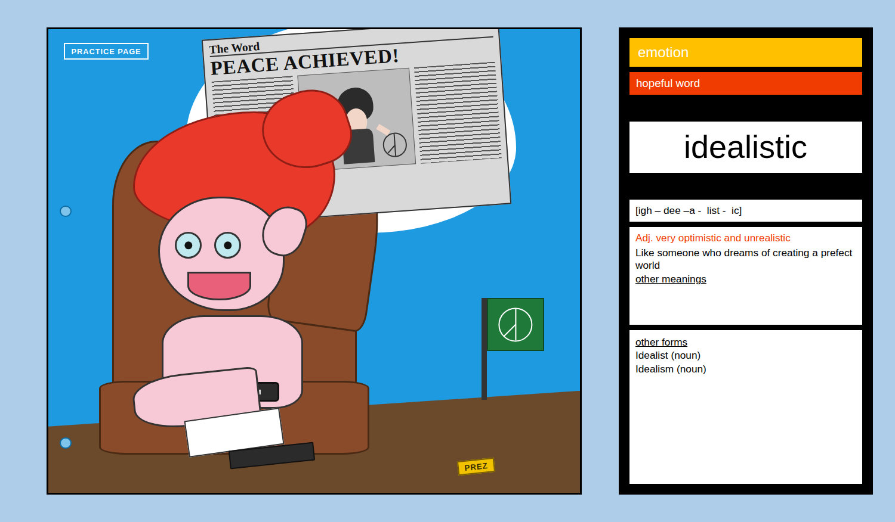PRACTICE PAGE
The Word
PEACE ACHIEVED!
PREZ
emotion
hopeful word
idealistic
[igh – dee –a - list - ic]
Adj. very optimistic and unrealistic Like someone who dreams of creating a prefect world other meanings
other forms Idealist (noun)
Idealism (noun)